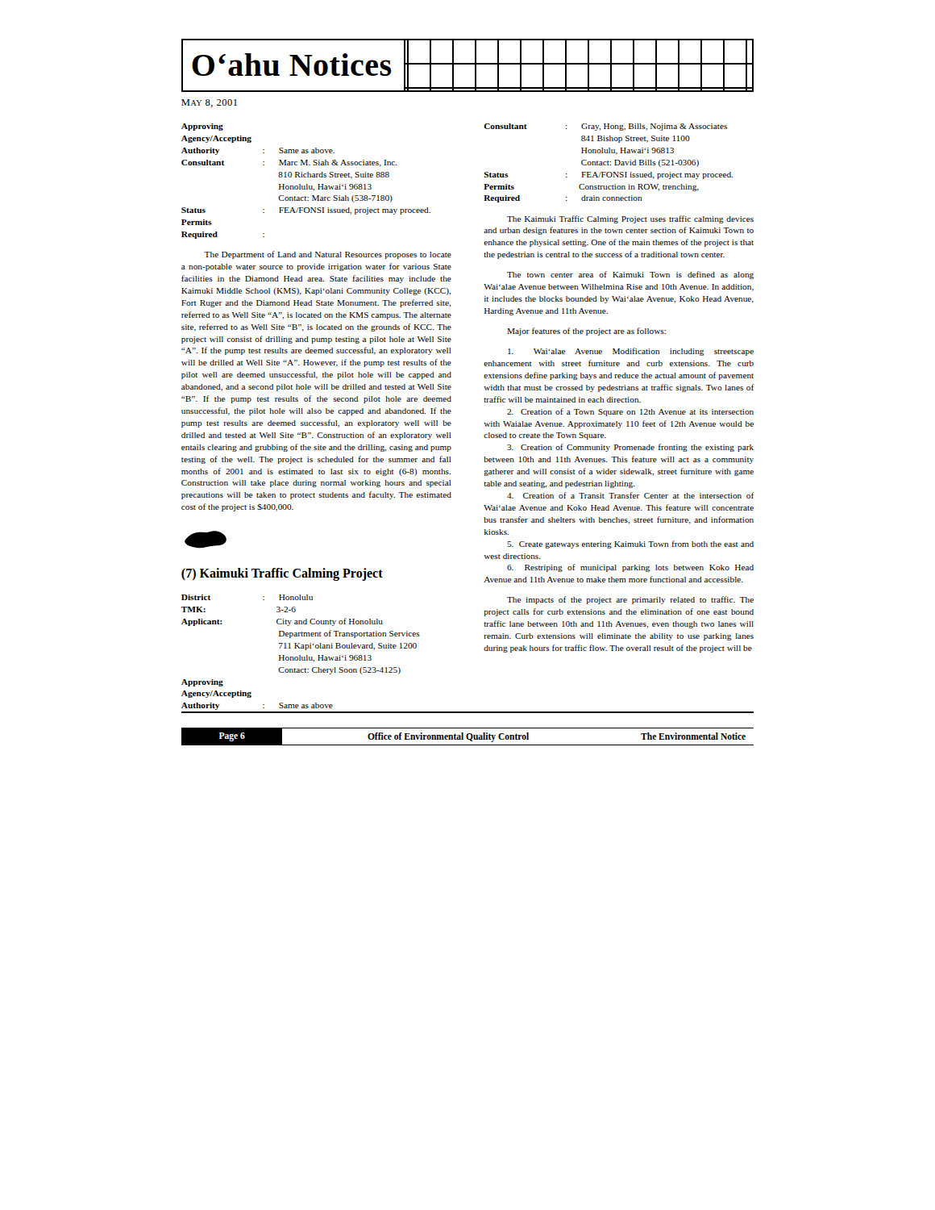Oʻahu Notices
MAY 8, 2001
Approving Agency/Accepting
Authority
: Same as above.
Consultant
: Marc M. Siah & Associates, Inc.
810 Richards Street, Suite 888
Honolulu, Hawaiʻi 96813
Contact: Marc Siah (538-7180)
Status
: FEA/FONSI issued, project may proceed.
Permits
Required
:
The Department of Land and Natural Resources proposes to locate a non-potable water source to provide irrigation water for various State facilities in the Diamond Head area. State facilities may include the Kaimuki Middle School (KMS), Kapiʻolani Community College (KCC), Fort Ruger and the Diamond Head State Monument. The preferred site, referred to as Well Site “A”, is located on the KMS campus. The alternate site, referred to as Well Site “B”, is located on the grounds of KCC. The project will consist of drilling and pump testing a pilot hole at Well Site “A”. If the pump test results are deemed successful, an exploratory well will be drilled at Well Site “A”. However, if the pump test results of the pilot well are deemed unsuccessful, the pilot hole will be capped and abandoned, and a second pilot hole will be drilled and tested at Well Site “B”. If the pump test results of the second pilot hole are deemed unsuccessful, the pilot hole will also be capped and abandoned. If the pump test results are deemed successful, an exploratory well will be drilled and tested at Well Site “B”. Construction of an exploratory well entails clearing and grubbing of the site and the drilling, casing and pump testing of the well. The project is scheduled for the summer and fall months of 2001 and is estimated to last six to eight (6-8) months. Construction will take place during normal working hours and special precautions will be taken to protect students and faculty. The estimated cost of the project is $400,000.
(7) Kaimuki Traffic Calming Project
District
: Honolulu
TMK:
3-2-6
Applicant:
City and County of Honolulu
Department of Transportation Services
711 Kapiʻolani Boulevard, Suite 1200
Honolulu, Hawaiʻi 96813
Contact: Cheryl Soon (523-4125)
Approving Agency/Accepting
Authority
: Same as above
Consultant
: Gray, Hong, Bills, Nojima & Associates
841 Bishop Street, Suite 1100
Honolulu, Hawaiʻi 96813
Contact: David Bills (521-0306)
Status
: FEA/FONSI issued, project may proceed.
Permits
Construction in ROW, trenching,
Required
: drain connection
The Kaimuki Traffic Calming Project uses traffic calming devices and urban design features in the town center section of Kaimuki Town to enhance the physical setting. One of the main themes of the project is that the pedestrian is central to the success of a traditional town center.
The town center area of Kaimuki Town is defined as along Waiʻalae Avenue between Wilhelmina Rise and 10th Avenue. In addition, it includes the blocks bounded by Waiʻalae Avenue, Koko Head Avenue, Harding Avenue and 11th Avenue.
Major features of the project are as follows:
1. Waiʻalae Avenue Modification including streetscape enhancement with street furniture and curb extensions. The curb extensions define parking bays and reduce the actual amount of pavement width that must be crossed by pedestrians at traffic signals. Two lanes of traffic will be maintained in each direction.
2. Creation of a Town Square on 12th Avenue at its intersection with Waialae Avenue. Approximately 110 feet of 12th Avenue would be closed to create the Town Square.
3. Creation of Community Promenade fronting the existing park between 10th and 11th Avenues. This feature will act as a community gatherer and will consist of a wider sidewalk, street furniture with game table and seating, and pedestrian lighting.
4. Creation of a Transit Transfer Center at the intersection of Waiʻalae Avenue and Koko Head Avenue. This feature will concentrate bus transfer and shelters with benches, street furniture, and information kiosks.
5. Create gateways entering Kaimuki Town from both the east and west directions.
6. Restriping of municipal parking lots between Koko Head Avenue and 11th Avenue to make them more functional and accessible.
The impacts of the project are primarily related to traffic. The project calls for curb extensions and the elimination of one east bound traffic lane between 10th and 11th Avenues, even though two lanes will remain. Curb extensions will eliminate the ability to use parking lanes during peak hours for traffic flow. The overall result of the project will be
Page 6
Office of Environmental Quality Control
The Environmental Notice